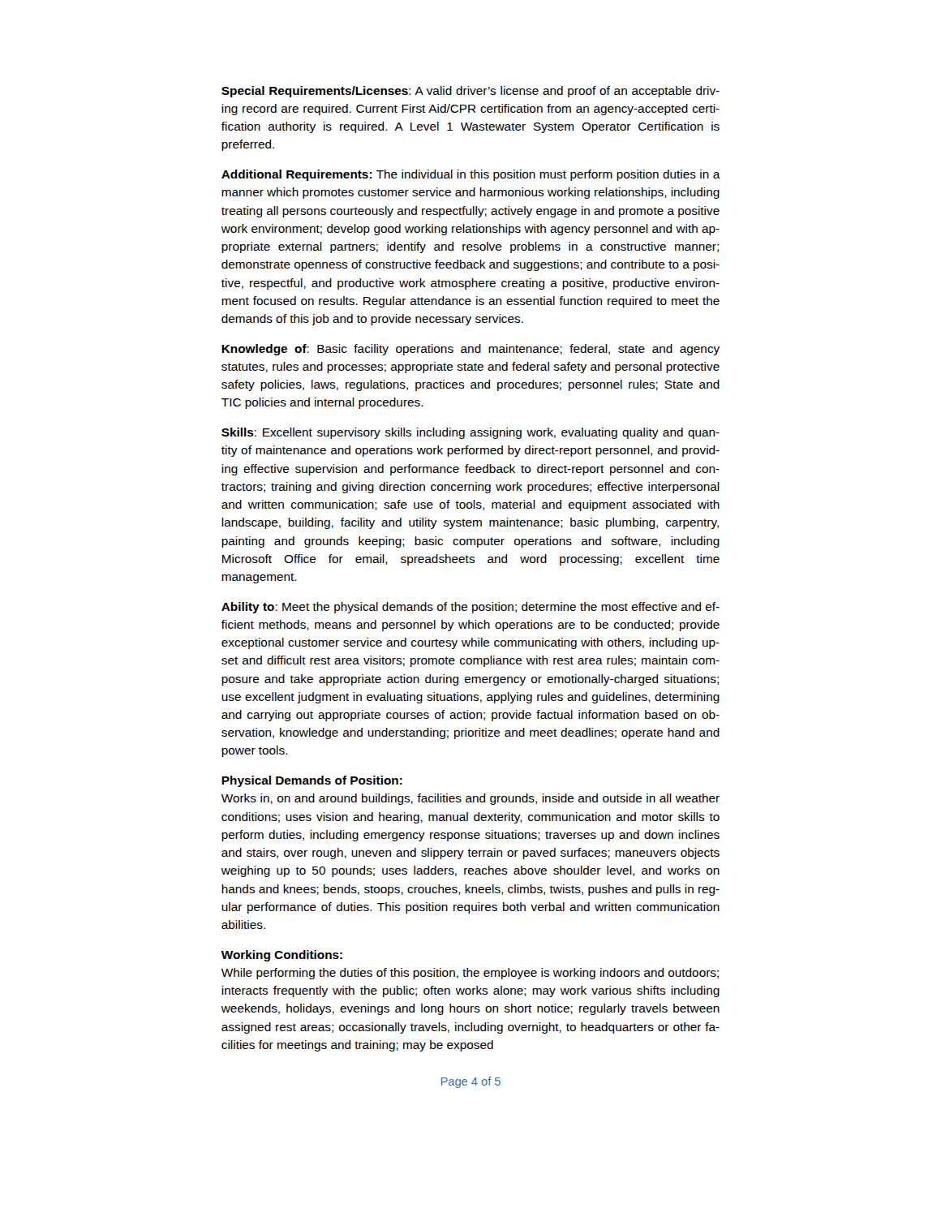Special Requirements/Licenses: A valid driver’s license and proof of an acceptable driving record are required. Current First Aid/CPR certification from an agency-accepted certification authority is required. A Level 1 Wastewater System Operator Certification is preferred.
Additional Requirements: The individual in this position must perform position duties in a manner which promotes customer service and harmonious working relationships, including treating all persons courteously and respectfully; actively engage in and promote a positive work environment; develop good working relationships with agency personnel and with appropriate external partners; identify and resolve problems in a constructive manner; demonstrate openness of constructive feedback and suggestions; and contribute to a positive, respectful, and productive work atmosphere creating a positive, productive environment focused on results. Regular attendance is an essential function required to meet the demands of this job and to provide necessary services.
Knowledge of: Basic facility operations and maintenance; federal, state and agency statutes, rules and processes; appropriate state and federal safety and personal protective safety policies, laws, regulations, practices and procedures; personnel rules; State and TIC policies and internal procedures.
Skills: Excellent supervisory skills including assigning work, evaluating quality and quantity of maintenance and operations work performed by direct-report personnel, and providing effective supervision and performance feedback to direct-report personnel and contractors; training and giving direction concerning work procedures; effective interpersonal and written communication; safe use of tools, material and equipment associated with landscape, building, facility and utility system maintenance; basic plumbing, carpentry, painting and grounds keeping; basic computer operations and software, including Microsoft Office for email, spreadsheets and word processing; excellent time management.
Ability to: Meet the physical demands of the position; determine the most effective and efficient methods, means and personnel by which operations are to be conducted; provide exceptional customer service and courtesy while communicating with others, including upset and difficult rest area visitors; promote compliance with rest area rules; maintain composure and take appropriate action during emergency or emotionally-charged situations; use excellent judgment in evaluating situations, applying rules and guidelines, determining and carrying out appropriate courses of action; provide factual information based on observation, knowledge and understanding; prioritize and meet deadlines; operate hand and power tools.
Physical Demands of Position:
Works in, on and around buildings, facilities and grounds, inside and outside in all weather conditions; uses vision and hearing, manual dexterity, communication and motor skills to perform duties, including emergency response situations; traverses up and down inclines and stairs, over rough, uneven and slippery terrain or paved surfaces; maneuvers objects weighing up to 50 pounds; uses ladders, reaches above shoulder level, and works on hands and knees; bends, stoops, crouches, kneels, climbs, twists, pushes and pulls in regular performance of duties. This position requires both verbal and written communication abilities.
Working Conditions:
While performing the duties of this position, the employee is working indoors and outdoors; interacts frequently with the public; often works alone; may work various shifts including weekends, holidays, evenings and long hours on short notice; regularly travels between assigned rest areas; occasionally travels, including overnight, to headquarters or other facilities for meetings and training; may be exposed
Page 4 of 5